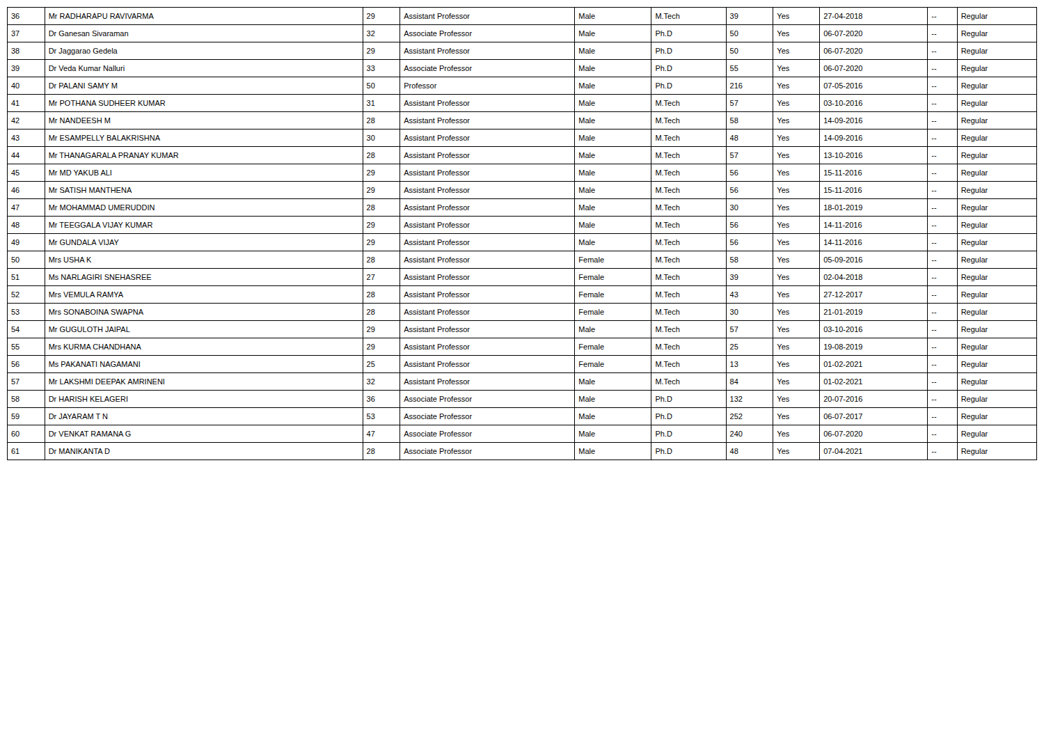| 36 | Mr RADHARAPU RAVIVARMA | 29 | Assistant Professor | Male | M.Tech | 39 | Yes | 27-04-2018 | -- | Regular |
| 37 | Dr Ganesan Sivaraman | 32 | Associate Professor | Male | Ph.D | 50 | Yes | 06-07-2020 | -- | Regular |
| 38 | Dr Jaggarao Gedela | 29 | Assistant Professor | Male | Ph.D | 50 | Yes | 06-07-2020 | -- | Regular |
| 39 | Dr Veda Kumar Nalluri | 33 | Associate Professor | Male | Ph.D | 55 | Yes | 06-07-2020 | -- | Regular |
| 40 | Dr PALANI SAMY M | 50 | Professor | Male | Ph.D | 216 | Yes | 07-05-2016 | -- | Regular |
| 41 | Mr POTHANA SUDHEER KUMAR | 31 | Assistant Professor | Male | M.Tech | 57 | Yes | 03-10-2016 | -- | Regular |
| 42 | Mr NANDEESH M | 28 | Assistant Professor | Male | M.Tech | 58 | Yes | 14-09-2016 | -- | Regular |
| 43 | Mr ESAMPELLY BALAKRISHNA | 30 | Assistant Professor | Male | M.Tech | 48 | Yes | 14-09-2016 | -- | Regular |
| 44 | Mr THANAGARALA PRANAY KUMAR | 28 | Assistant Professor | Male | M.Tech | 57 | Yes | 13-10-2016 | -- | Regular |
| 45 | Mr MD YAKUB ALI | 29 | Assistant Professor | Male | M.Tech | 56 | Yes | 15-11-2016 | -- | Regular |
| 46 | Mr SATISH MANTHENA | 29 | Assistant Professor | Male | M.Tech | 56 | Yes | 15-11-2016 | -- | Regular |
| 47 | Mr MOHAMMAD UMERUDDIN | 28 | Assistant Professor | Male | M.Tech | 30 | Yes | 18-01-2019 | -- | Regular |
| 48 | Mr TEEGGALA VIJAY KUMAR | 29 | Assistant Professor | Male | M.Tech | 56 | Yes | 14-11-2016 | -- | Regular |
| 49 | Mr GUNDALA VIJAY | 29 | Assistant Professor | Male | M.Tech | 56 | Yes | 14-11-2016 | -- | Regular |
| 50 | Mrs USHA K | 28 | Assistant Professor | Female | M.Tech | 58 | Yes | 05-09-2016 | -- | Regular |
| 51 | Ms NARLAGIRI SNEHASREE | 27 | Assistant Professor | Female | M.Tech | 39 | Yes | 02-04-2018 | -- | Regular |
| 52 | Mrs VEMULA RAMYA | 28 | Assistant Professor | Female | M.Tech | 43 | Yes | 27-12-2017 | -- | Regular |
| 53 | Mrs SONABOINA SWAPNA | 28 | Assistant Professor | Female | M.Tech | 30 | Yes | 21-01-2019 | -- | Regular |
| 54 | Mr GUGULOTH JAIPAL | 29 | Assistant Professor | Male | M.Tech | 57 | Yes | 03-10-2016 | -- | Regular |
| 55 | Mrs KURMA CHANDHANA | 29 | Assistant Professor | Female | M.Tech | 25 | Yes | 19-08-2019 | -- | Regular |
| 56 | Ms PAKANATI NAGAMANI | 25 | Assistant Professor | Female | M.Tech | 13 | Yes | 01-02-2021 | -- | Regular |
| 57 | Mr LAKSHMI DEEPAK AMRINENI | 32 | Assistant Professor | Male | M.Tech | 84 | Yes | 01-02-2021 | -- | Regular |
| 58 | Dr HARISH KELAGERI | 36 | Associate Professor | Male | Ph.D | 132 | Yes | 20-07-2016 | -- | Regular |
| 59 | Dr JAYARAM T N | 53 | Associate Professor | Male | Ph.D | 252 | Yes | 06-07-2017 | -- | Regular |
| 60 | Dr VENKAT RAMANA G | 47 | Associate Professor | Male | Ph.D | 240 | Yes | 06-07-2020 | -- | Regular |
| 61 | Dr MANIKANTA D | 28 | Associate Professor | Male | Ph.D | 48 | Yes | 07-04-2021 | -- | Regular |